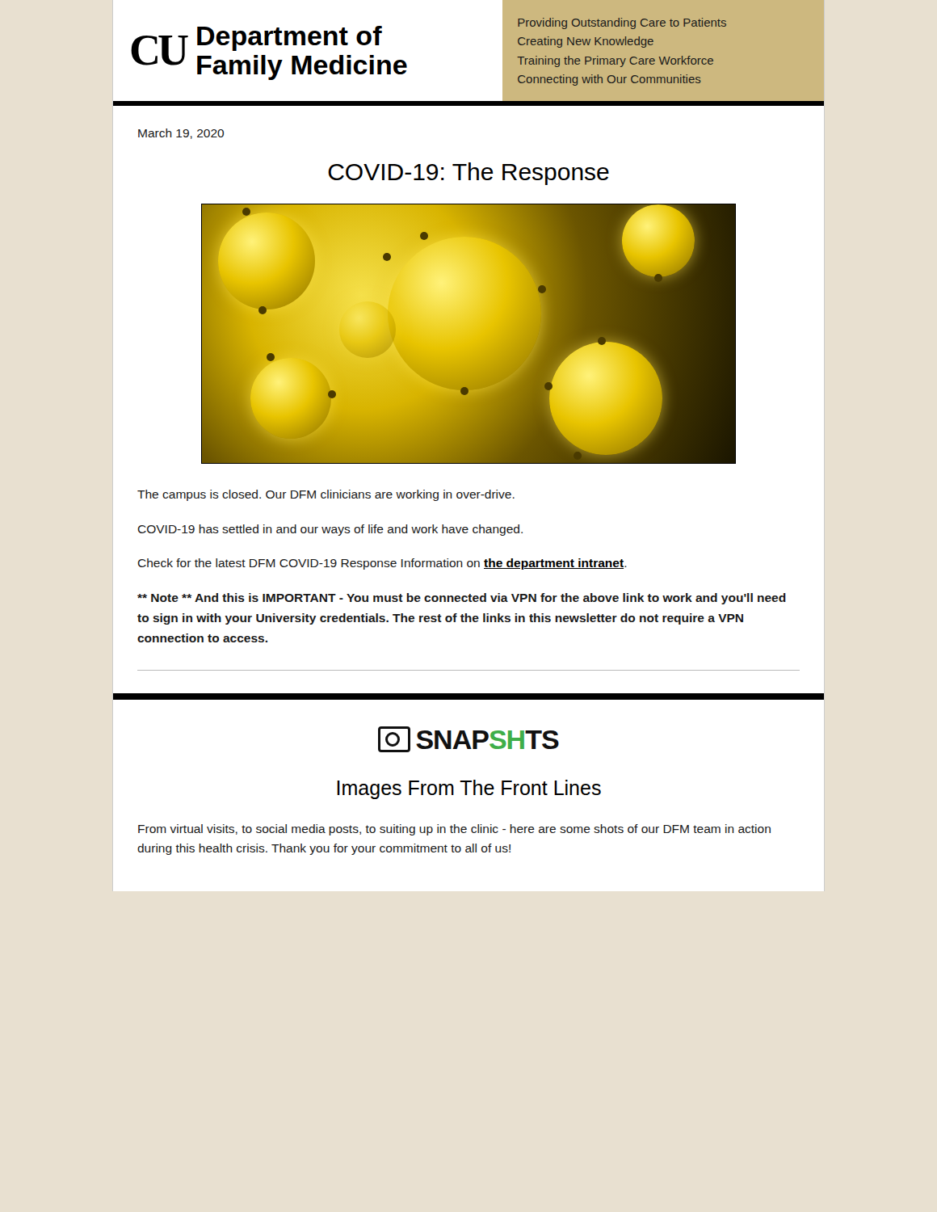CU Department of
Family Medicine
Providing Outstanding Care to Patients
Creating New Knowledge
Training the Primary Care Workforce
Connecting with Our Communities
March 19, 2020
COVID-19: The Response
The campus is closed. Our DFM clinicians are working in over-drive.
COVID-19 has settled in and our ways of life and work have changed.
Check for the latest DFM COVID-19 Response Information on the department intranet.
** Note ** And this is IMPORTANT - You must be connected via VPN for the above link to work and you'll need to sign in with your University credentials. The rest of the links in this newsletter do not require a VPN connection to access.
SNAP SH TS
Images From The Front Lines
From virtual visits, to social media posts, to suiting up in the clinic - here are some shots of our DFM team in action during this health crisis. Thank you for your commitment to all of us!